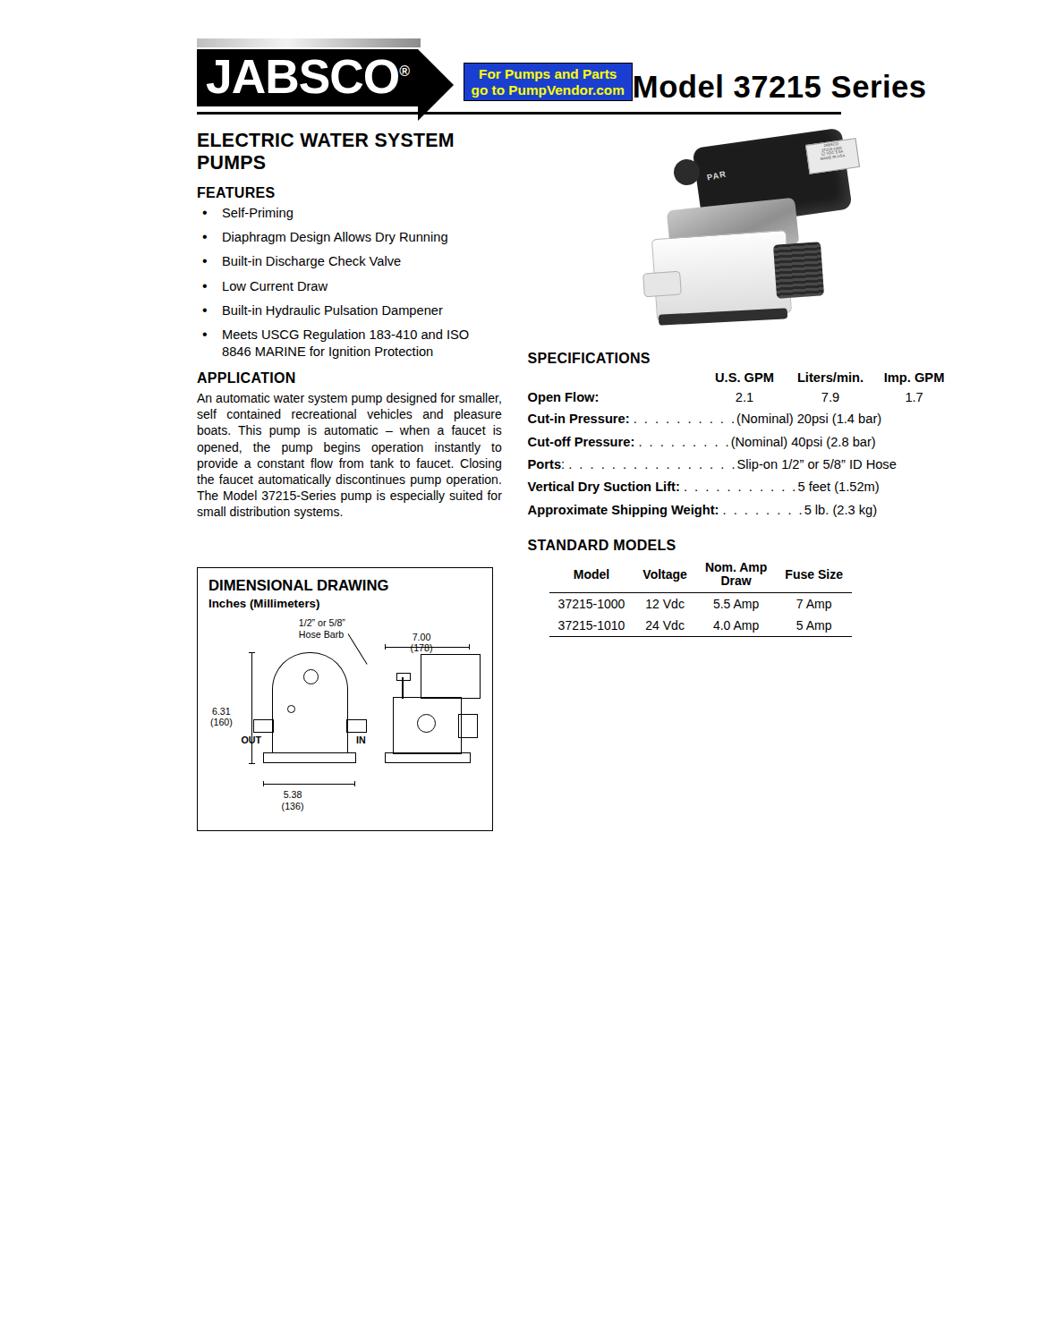JABSCO®
For Pumps and Parts
go to PumpVendor.com
Model 37215 Series
Model 37215 Series
ELECTRIC WATER SYSTEM PUMPS
FEATURES
Self-Priming
Diaphragm Design Allows Dry Running
Built-in Discharge Check Valve
Low Current Draw
Built-in Hydraulic Pulsation Dampener
Meets USCG Regulation 183-410 and ISO 8846 MARINE for Ignition Protection
APPLICATION
An automatic water system pump designed for smaller, self contained recreational vehicles and pleasure boats. This pump is automatic – when a faucet is opened, the pump begins operation instantly to provide a constant flow from tank to faucet. Closing the faucet automatically discontinues pump operation. The Model 37215-Series pump is especially suited for small distribution systems.
DIMENSIONAL DRAWING
Inches (Millimeters)
1/2” or 5/8”
Hose Barb
7.00
(178)
6.31
(160)
5.38
(136)
OUT
IN
JABSCO
37215-1000
12 VDC 5.5A
MADE IN USA
SPECIFICATIONS
U.S. GPM
Liters/min.
Imp. GPM
Open Flow:
2.1
7.9
1.7
Cut-in Pressure: . . . . . . . . . .(Nominal) 20psi (1.4 bar)
Cut-off Pressure: . . . . . . . . .(Nominal) 40psi (2.8 bar)
Ports: . . . . . . . . . . . . . . . . Slip-on 1/2” or 5/8” ID Hose
Vertical Dry Suction Lift: . . . . . . . . . . . 5 feet (1.52m)
Approximate Shipping Weight: . . . . . . . . 5 lb. (2.3 kg)
STANDARD MODELS
| Model | Voltage | Nom. Amp Draw | Fuse Size |
| --- | --- | --- | --- |
| 37215-1000 | 12 Vdc | 5.5 Amp | 7 Amp |
| 37215-1010 | 24 Vdc | 4.0 Amp | 5 Amp |